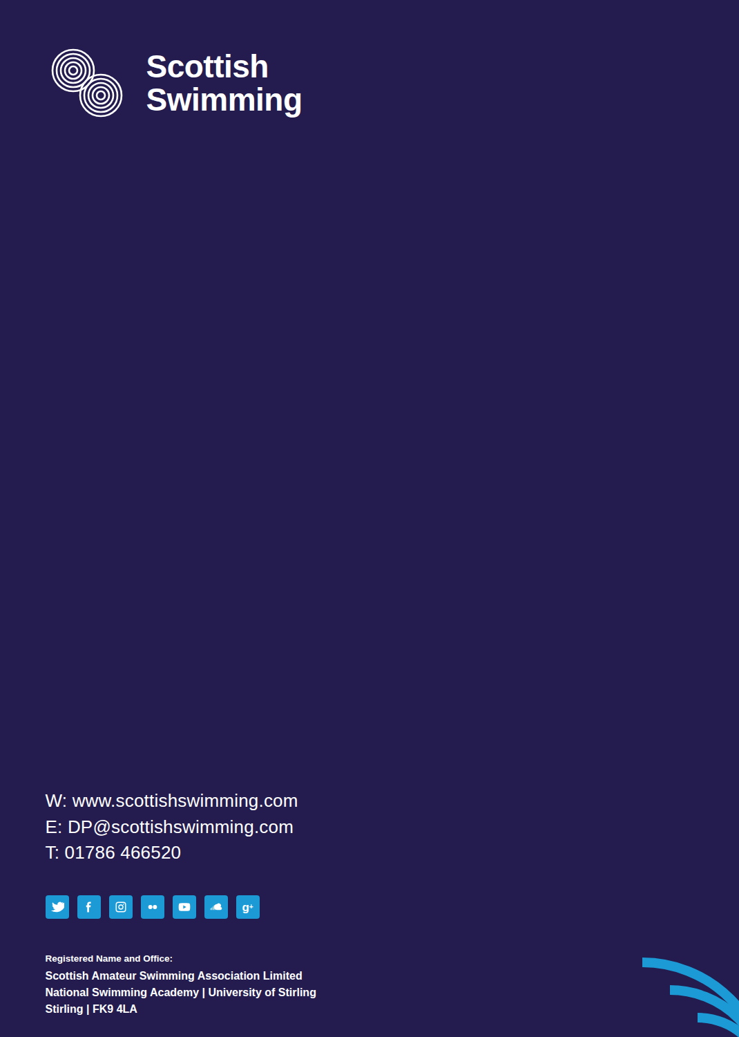Scottish
Swimming
W: www.scottishswimming.com
E: DP@scottishswimming.com
T: 01786 466520
g+
Registered Name and Office:
Scottish Amateur Swimming Association Limited
National Swimming Academy | University of Stirling
Stirling | FK9 4LA